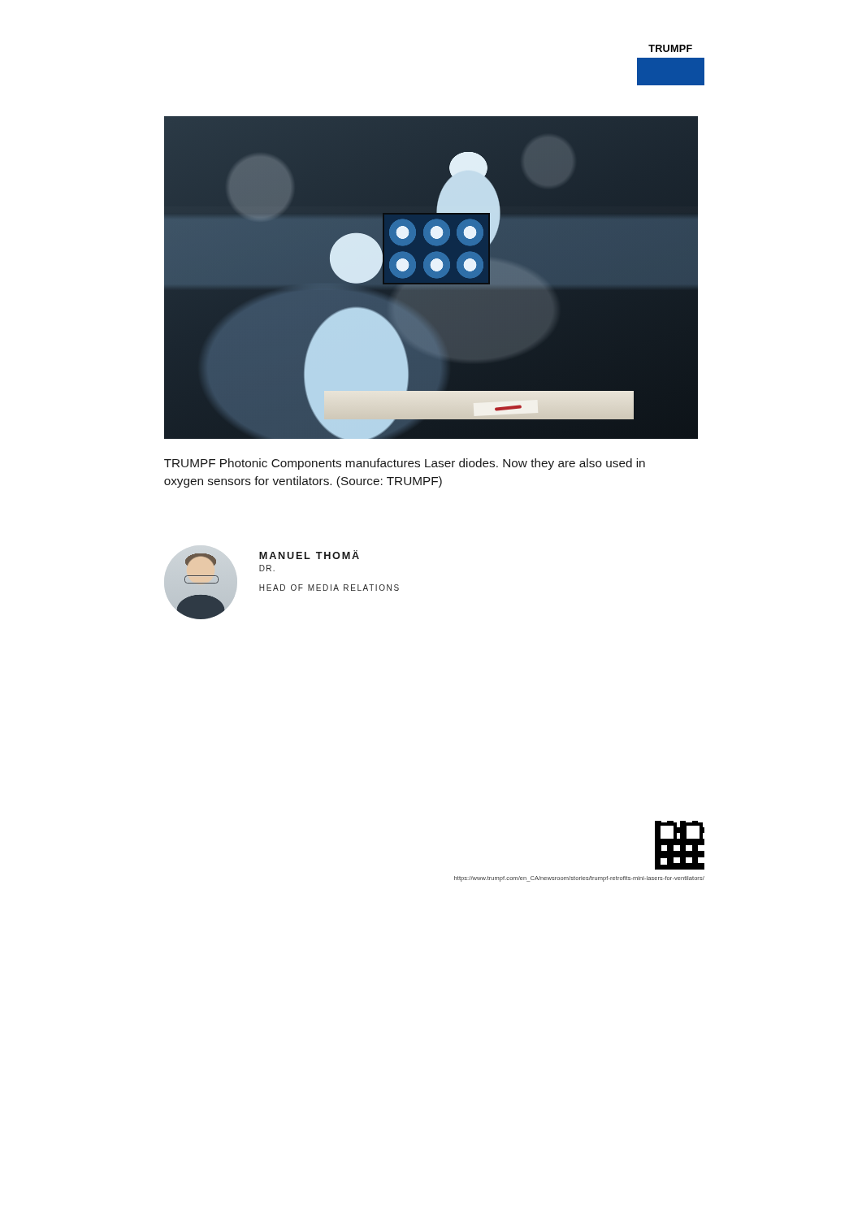TRUMPF
TRUMPF Photonic Components manufactures Laser diodes. Now they are also used in oxygen sensors for ventilators. (Source: TRUMPF)
Manuel Thomä
Dr.
Head of Media Relations
https://www.trumpf.com/en_CA/newsroom/stories/trumpf-retrofits-mini-lasers-for-ventilators/